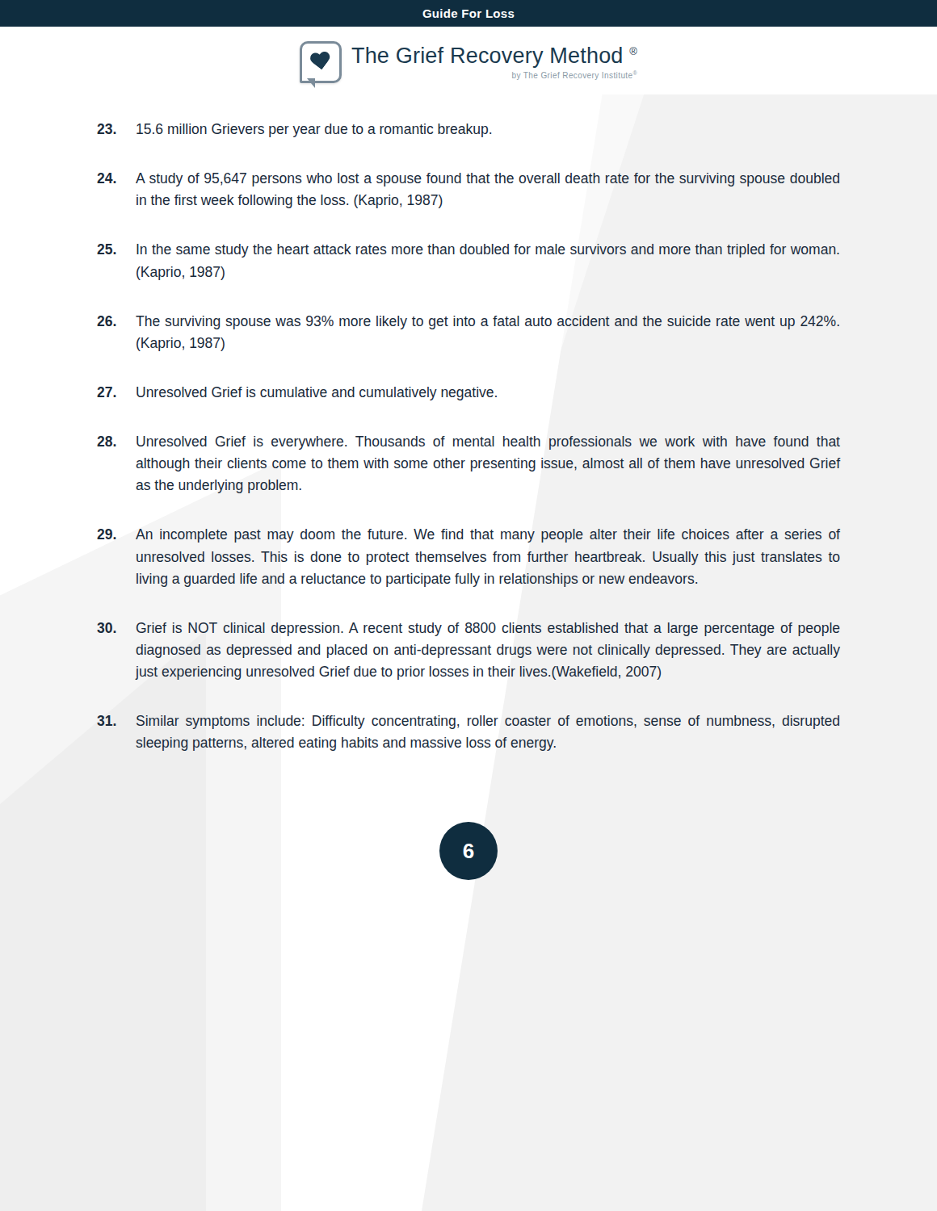Guide For Loss
The Grief Recovery Method ®
by The Grief Recovery Institute®
15.6 million Grievers per year due to a romantic breakup.
A study of 95,647 persons who lost a spouse found that the overall death rate for the surviving spouse doubled in the first week following the loss. (Kaprio, 1987)
In the same study the heart attack rates more than doubled for male survivors and more than tripled for woman. (Kaprio, 1987)
The surviving spouse was 93% more likely to get into a fatal auto accident and the suicide rate went up 242%.(Kaprio, 1987)
Unresolved Grief is cumulative and cumulatively negative.
Unresolved Grief is everywhere. Thousands of mental health professionals we work with have found that although their clients come to them with some other presenting issue, almost all of them have unresolved Grief as the underlying problem.
An incomplete past may doom the future. We find that many people alter their life choices after a series of unresolved losses. This is done to protect themselves from further heartbreak. Usually this just translates to living a guarded life and a reluctance to participate fully in relationships or new endeavors.
Grief is NOT clinical depression. A recent study of 8800 clients established that a large percentage of people diagnosed as depressed and placed on anti-depressant drugs were not clinically depressed. They are actually just experiencing unresolved Grief due to prior losses in their lives.(Wakefield, 2007)
Similar symptoms include: Difficulty concentrating, roller coaster of emotions, sense of numbness, disrupted sleeping patterns, altered eating habits and massive loss of energy.
6